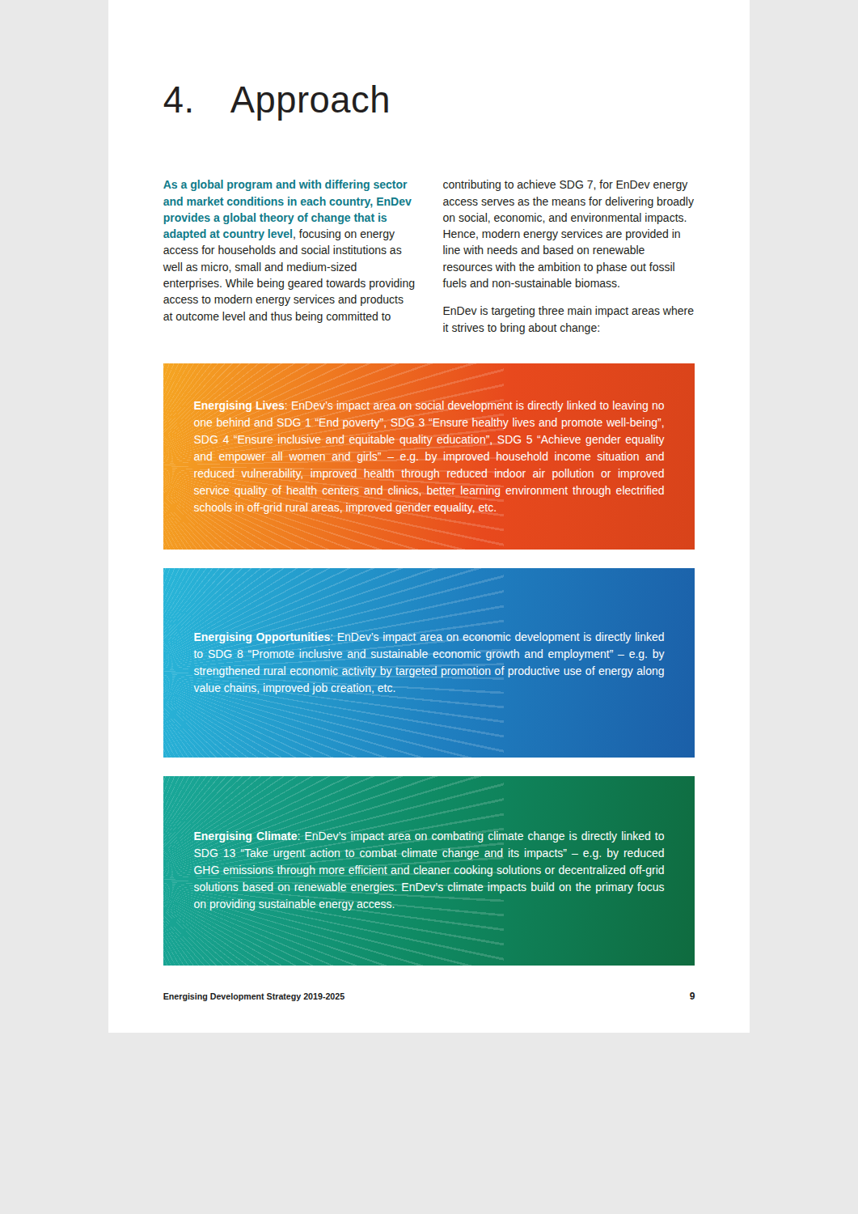4. Approach
As a global program and with differing sector and market conditions in each country, EnDev provides a global theory of change that is adapted at country level, focusing on energy access for households and social institutions as well as micro, small and medium-sized enterprises. While being geared towards providing access to modern energy services and products at outcome level and thus being committed to contributing to achieve SDG 7, for EnDev energy access serves as the means for delivering broadly on social, economic, and environmental impacts. Hence, modern energy services are provided in line with needs and based on renewable resources with the ambition to phase out fossil fuels and non-sustainable biomass.
EnDev is targeting three main impact areas where it strives to bring about change:
Energising Lives: EnDev’s impact area on social development is directly linked to leaving no one behind and SDG 1 “End poverty”, SDG 3 “Ensure healthy lives and promote well-being”, SDG 4 “Ensure inclusive and equitable quality education”, SDG 5 “Achieve gender equality and empower all women and girls” – e.g. by improved household income situation and reduced vulnerability, improved health through reduced indoor air pollution or improved service quality of health centers and clinics, better learning environment through electrified schools in off-grid rural areas, improved gender equality, etc.
Energising Opportunities: EnDev’s impact area on economic development is directly linked to SDG 8 “Promote inclusive and sustainable economic growth and employment” – e.g. by strengthened rural economic activity by targeted promotion of productive use of energy along value chains, improved job creation, etc.
Energising Climate: EnDev’s impact area on combating climate change is directly linked to SDG 13 “Take urgent action to combat climate change and its impacts” – e.g. by reduced GHG emissions through more efficient and cleaner cooking solutions or decentralized off-grid solutions based on renewable energies. EnDev’s climate impacts build on the primary focus on providing sustainable energy access.
Energising Development Strategy 2019-2025 9